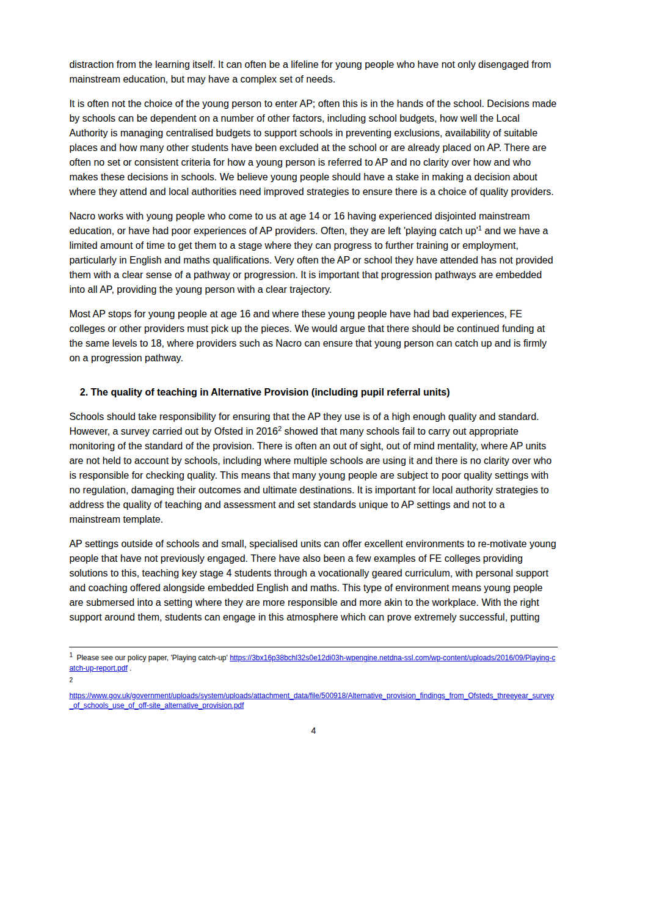distraction from the learning itself. It can often be a lifeline for young people who have not only disengaged from mainstream education, but may have a complex set of needs.
It is often not the choice of the young person to enter AP; often this is in the hands of the school. Decisions made by schools can be dependent on a number of other factors, including school budgets, how well the Local Authority is managing centralised budgets to support schools in preventing exclusions, availability of suitable places and how many other students have been excluded at the school or are already placed on AP. There are often no set or consistent criteria for how a young person is referred to AP and no clarity over how and who makes these decisions in schools. We believe young people should have a stake in making a decision about where they attend and local authorities need improved strategies to ensure there is a choice of quality providers.
Nacro works with young people who come to us at age 14 or 16 having experienced disjointed mainstream education, or have had poor experiences of AP providers. Often, they are left 'playing catch up'1 and we have a limited amount of time to get them to a stage where they can progress to further training or employment, particularly in English and maths qualifications. Very often the AP or school they have attended has not provided them with a clear sense of a pathway or progression. It is important that progression pathways are embedded into all AP, providing the young person with a clear trajectory.
Most AP stops for young people at age 16 and where these young people have had bad experiences, FE colleges or other providers must pick up the pieces. We would argue that there should be continued funding at the same levels to 18, where providers such as Nacro can ensure that young person can catch up and is firmly on a progression pathway.
The quality of teaching in Alternative Provision (including pupil referral units)
Schools should take responsibility for ensuring that the AP they use is of a high enough quality and standard. However, a survey carried out by Ofsted in 20162 showed that many schools fail to carry out appropriate monitoring of the standard of the provision. There is often an out of sight, out of mind mentality, where AP units are not held to account by schools, including where multiple schools are using it and there is no clarity over who is responsible for checking quality. This means that many young people are subject to poor quality settings with no regulation, damaging their outcomes and ultimate destinations. It is important for local authority strategies to address the quality of teaching and assessment and set standards unique to AP settings and not to a mainstream template.
AP settings outside of schools and small, specialised units can offer excellent environments to re-motivate young people that have not previously engaged. There have also been a few examples of FE colleges providing solutions to this, teaching key stage 4 students through a vocationally geared curriculum, with personal support and coaching offered alongside embedded English and maths. This type of environment means young people are submersed into a setting where they are more responsible and more akin to the workplace. With the right support around them, students can engage in this atmosphere which can prove extremely successful, putting
1 Please see our policy paper, 'Playing catch-up' https://3bx16p38bchl32s0e12di03h-wpengine.netdna-ssl.com/wp-content/uploads/2016/09/Playing-catch-up-report.pdf .
2
https://www.gov.uk/government/uploads/system/uploads/attachment_data/file/500918/Alternative_provision_findings_from_Ofsteds_threeyear_survey_of_schools_use_of_off-site_alternative_provision.pdf
4